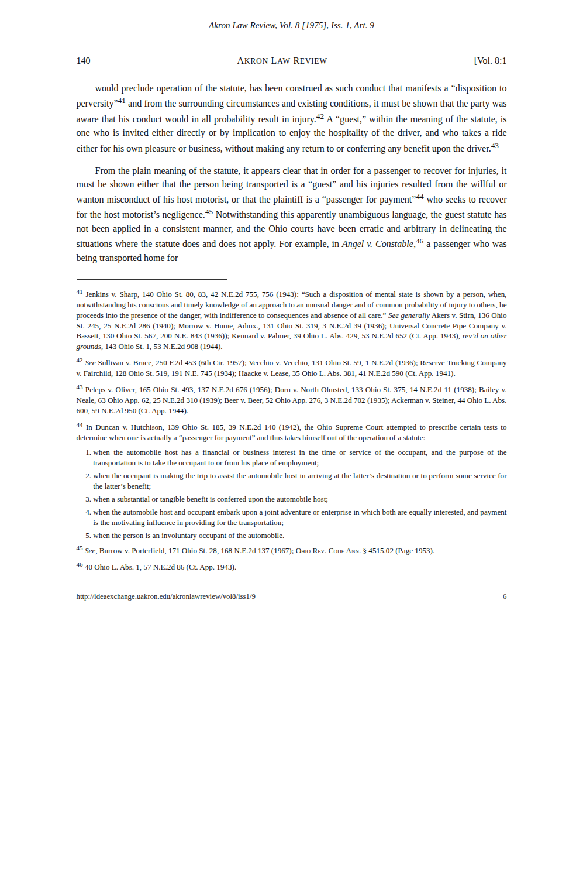Akron Law Review, Vol. 8 [1975], Iss. 1, Art. 9
140 AKRON LAW REVIEW [Vol. 8:1
would preclude operation of the statute, has been construed as such conduct that manifests a “disposition to perversity”41 and from the surrounding circumstances and existing conditions, it must be shown that the party was aware that his conduct would in all probability result in injury.42 A “guest,” within the meaning of the statute, is one who is invited either directly or by implication to enjoy the hospitality of the driver, and who takes a ride either for his own pleasure or business, without making any return to or conferring any benefit upon the driver.43
From the plain meaning of the statute, it appears clear that in order for a passenger to recover for injuries, it must be shown either that the person being transported is a “guest” and his injuries resulted from the willful or wanton misconduct of his host motorist, or that the plaintiff is a “passenger for payment”44 who seeks to recover for the host motorist’s negligence.45 Notwithstanding this apparently unambiguous language, the guest statute has not been applied in a consistent manner, and the Ohio courts have been erratic and arbitrary in delineating the situations where the statute does and does not apply. For example, in Angel v. Constable,46 a passenger who was being transported home for
41 Jenkins v. Sharp, 140 Ohio St. 80, 83, 42 N.E.2d 755, 756 (1943): “Such a disposition of mental state is shown by a person, when, notwithstanding his conscious and timely knowledge of an approach to an unusual danger and of common probability of injury to others, he proceeds into the presence of the danger, with indifference to consequences and absence of all care.” See generally Akers v. Stirn, 136 Ohio St. 245, 25 N.E.2d 286 (1940); Morrow v. Hume, Admx., 131 Ohio St. 319, 3 N.E.2d 39 (1936); Universal Concrete Pipe Company v. Bassett, 130 Ohio St. 567, 200 N.E. 843 (1936)); Kennard v. Palmer, 39 Ohio L. Abs. 429, 53 N.E.2d 652 (Ct. App. 1943), rev’d on other grounds, 143 Ohio St. 1, 53 N.E.2d 908 (1944).
42 See Sullivan v. Bruce, 250 F.2d 453 (6th Cir. 1957); Vecchio v. Vecchio, 131 Ohio St. 59, 1 N.E.2d (1936); Reserve Trucking Company v. Fairchild, 128 Ohio St. 519, 191 N.E. 745 (1934); Haacke v. Lease, 35 Ohio L. Abs. 381, 41 N.E.2d 590 (Ct. App. 1941).
43 Peleps v. Oliver, 165 Ohio St. 493, 137 N.E.2d 676 (1956); Dorn v. North Olmsted, 133 Ohio St. 375, 14 N.E.2d 11 (1938); Bailey v. Neale, 63 Ohio App. 62, 25 N.E.2d 310 (1939); Beer v. Beer, 52 Ohio App. 276, 3 N.E.2d 702 (1935); Ackerman v. Steiner, 44 Ohio L. Abs. 600, 59 N.E.2d 950 (Ct. App. 1944).
44 In Duncan v. Hutchison, 139 Ohio St. 185, 39 N.E.2d 140 (1942), the Ohio Supreme Court attempted to prescribe certain tests to determine when one is actually a “passenger for payment” and thus takes himself out of the operation of a statute:
when the automobile host has a financial or business interest in the time or service of the occupant, and the purpose of the transportation is to take the occupant to or from his place of employment;
when the occupant is making the trip to assist the automobile host in arriving at the latter’s destination or to perform some service for the latter’s benefit;
when a substantial or tangible benefit is conferred upon the automobile host;
when the automobile host and occupant embark upon a joint adventure or enterprise in which both are equally interested, and payment is the motivating influence in providing for the transportation;
when the person is an involuntary occupant of the automobile.
45 See, Burrow v. Porterfield, 171 Ohio St. 28, 168 N.E.2d 137 (1967); Ohio Rev. Code Ann. § 4515.02 (Page 1953).
46 40 Ohio L. Abs. 1, 57 N.E.2d 86 (Ct. App. 1943).
http://ideaexchange.uakron.edu/akronlawreview/vol8/iss1/9 6